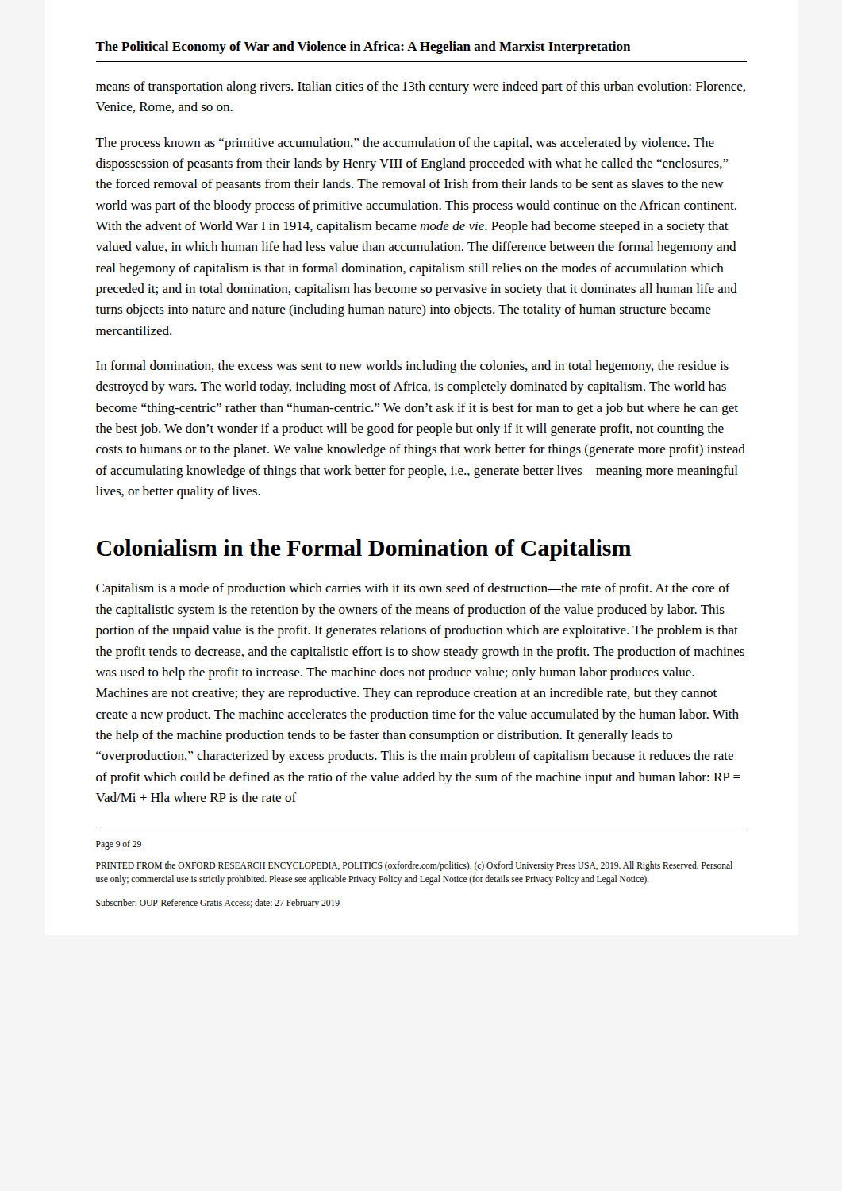The Political Economy of War and Violence in Africa: A Hegelian and Marxist Interpretation
means of transportation along rivers. Italian cities of the 13th century were indeed part of this urban evolution: Florence, Venice, Rome, and so on.
The process known as “primitive accumulation,” the accumulation of the capital, was accelerated by violence. The dispossession of peasants from their lands by Henry VIII of England proceeded with what he called the “enclosures,” the forced removal of peasants from their lands. The removal of Irish from their lands to be sent as slaves to the new world was part of the bloody process of primitive accumulation. This process would continue on the African continent. With the advent of World War I in 1914, capitalism became mode de vie. People had become steeped in a society that valued value, in which human life had less value than accumulation. The difference between the formal hegemony and real hegemony of capitalism is that in formal domination, capitalism still relies on the modes of accumulation which preceded it; and in total domination, capitalism has become so pervasive in society that it dominates all human life and turns objects into nature and nature (including human nature) into objects. The totality of human structure became mercantilized.
In formal domination, the excess was sent to new worlds including the colonies, and in total hegemony, the residue is destroyed by wars. The world today, including most of Africa, is completely dominated by capitalism. The world has become “thing-centric” rather than “human-centric.” We don’t ask if it is best for man to get a job but where he can get the best job. We don’t wonder if a product will be good for people but only if it will generate profit, not counting the costs to humans or to the planet. We value knowledge of things that work better for things (generate more profit) instead of accumulating knowledge of things that work better for people, i.e., generate better lives—meaning more meaningful lives, or better quality of lives.
Colonialism in the Formal Domination of Capitalism
Capitalism is a mode of production which carries with it its own seed of destruction—the rate of profit. At the core of the capitalistic system is the retention by the owners of the means of production of the value produced by labor. This portion of the unpaid value is the profit. It generates relations of production which are exploitative. The problem is that the profit tends to decrease, and the capitalistic effort is to show steady growth in the profit. The production of machines was used to help the profit to increase. The machine does not produce value; only human labor produces value. Machines are not creative; they are reproductive. They can reproduce creation at an incredible rate, but they cannot create a new product. The machine accelerates the production time for the value accumulated by the human labor. With the help of the machine production tends to be faster than consumption or distribution. It generally leads to “overproduction,” characterized by excess products. This is the main problem of capitalism because it reduces the rate of profit which could be defined as the ratio of the value added by the sum of the machine input and human labor: RP = Vad/Mi + Hla where RP is the rate of
Page 9 of 29
PRINTED FROM the OXFORD RESEARCH ENCYCLOPEDIA, POLITICS (oxfordre.com/politics). (c) Oxford University Press USA, 2019. All Rights Reserved. Personal use only; commercial use is strictly prohibited. Please see applicable Privacy Policy and Legal Notice (for details see Privacy Policy and Legal Notice).
Subscriber: OUP-Reference Gratis Access; date: 27 February 2019